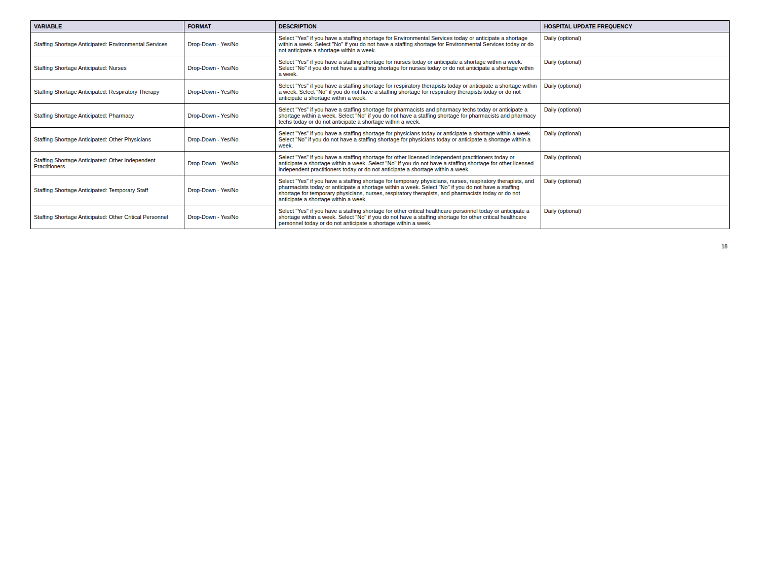| VARIABLE | FORMAT | DESCRIPTION | HOSPITAL UPDATE FREQUENCY |
| --- | --- | --- | --- |
| Staffing Shortage Anticipated: Environmental Services | Drop-Down - Yes/No | Select "Yes" if you have a staffing shortage for Environmental Services today or anticipate a shortage within a week. Select "No" if you do not have a staffing shortage for Environmental Services today or do not anticipate a shortage within a week. | Daily (optional) |
| Staffing Shortage Anticipated: Nurses | Drop-Down - Yes/No | Select "Yes" if you have a staffing shortage for nurses today or anticipate a shortage within a week. Select "No" if you do not have a staffing shortage for nurses today or do not anticipate a shortage within a week. | Daily (optional) |
| Staffing Shortage Anticipated: Respiratory Therapy | Drop-Down - Yes/No | Select "Yes" if you have a staffing shortage for respiratory therapists today or anticipate a shortage within a week. Select "No" if you do not have a staffing shortage for respiratory therapists today or do not anticipate a shortage within a week. | Daily (optional) |
| Staffing Shortage Anticipated: Pharmacy | Drop-Down - Yes/No | Select "Yes" if you have a staffing shortage for pharmacists and pharmacy techs today or anticipate a shortage within a week. Select "No" if you do not have a staffing shortage for pharmacists and pharmacy techs today or do not anticipate a shortage within a week. | Daily (optional) |
| Staffing Shortage Anticipated: Other Physicians | Drop-Down - Yes/No | Select "Yes" if you have a staffing shortage for physicians today or anticipate a shortage within a week. Select "No" if you do not have a staffing shortage for physicians today or anticipate a shortage within a week. | Daily (optional) |
| Staffing Shortage Anticipated: Other Independent Practitioners | Drop-Down - Yes/No | Select "Yes" if you have a staffing shortage for other licensed independent practitioners today or anticipate a shortage within a week. Select "No" if you do not have a staffing shortage for other licensed independent practitioners today or do not anticipate a shortage within a week. | Daily (optional) |
| Staffing Shortage Anticipated: Temporary Staff | Drop-Down - Yes/No | Select "Yes" if you have a staffing shortage for temporary physicians, nurses, respiratory therapists, and pharmacists today or anticipate a shortage within a week. Select "No" if you do not have a staffing shortage for temporary physicians, nurses, respiratory therapists, and pharmacists today or do not anticipate a shortage within a week. | Daily (optional) |
| Staffing Shortage Anticipated: Other Critical Personnel | Drop-Down - Yes/No | Select "Yes" if you have a staffing shortage for other critical healthcare personnel today or anticipate a shortage within a week. Select "No" if you do not have a staffing shortage for other critical healthcare personnel today or do not anticipate a shortage within a week. | Daily (optional) |
18